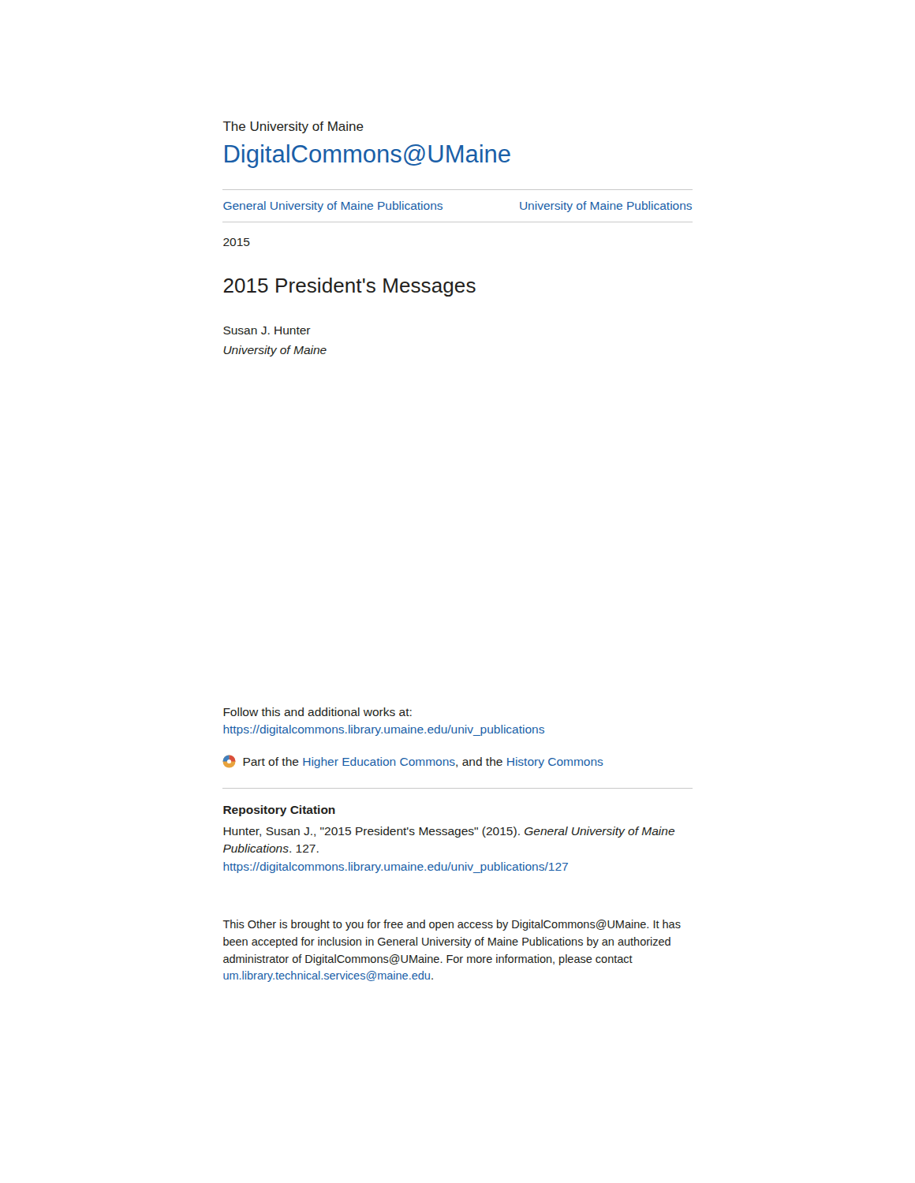The University of Maine
DigitalCommons@UMaine
General University of Maine Publications
University of Maine Publications
2015
2015 President's Messages
Susan J. Hunter
University of Maine
Follow this and additional works at: https://digitalcommons.library.umaine.edu/univ_publications
Part of the Higher Education Commons, and the History Commons
Repository Citation
Hunter, Susan J., "2015 President's Messages" (2015). General University of Maine Publications. 127.
https://digitalcommons.library.umaine.edu/univ_publications/127
This Other is brought to you for free and open access by DigitalCommons@UMaine. It has been accepted for inclusion in General University of Maine Publications by an authorized administrator of DigitalCommons@UMaine. For more information, please contact um.library.technical.services@maine.edu.